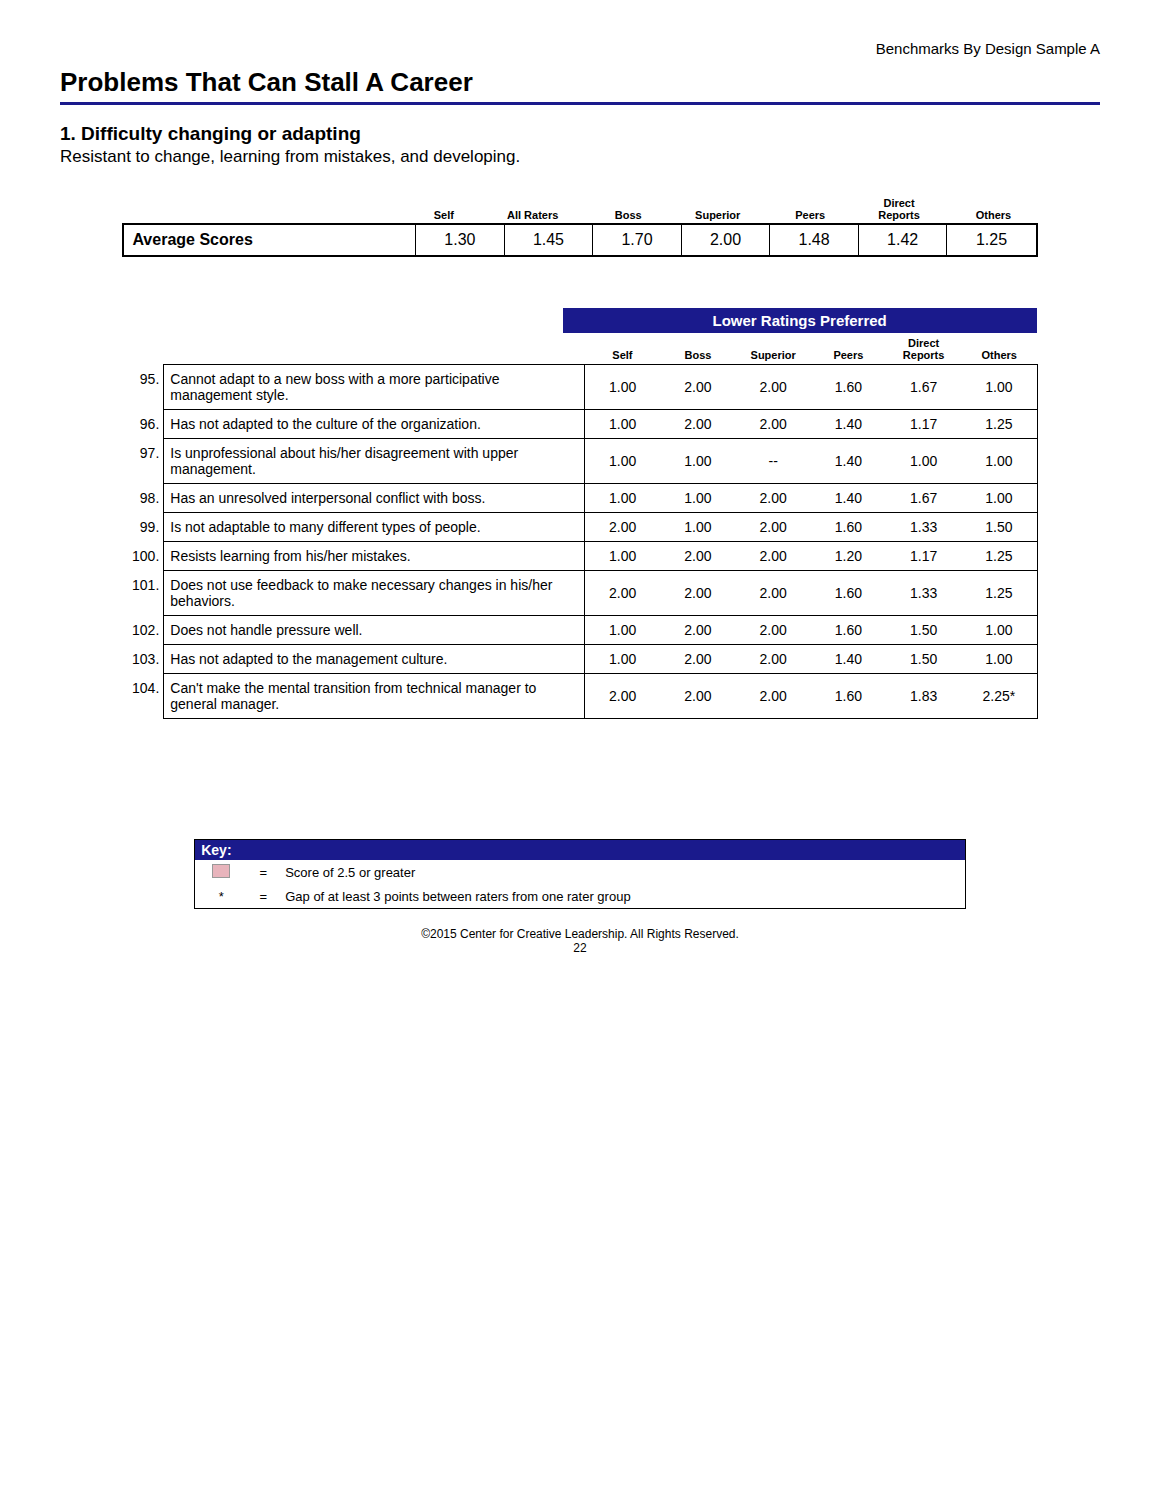Benchmarks By Design Sample A
Problems That Can Stall A Career
1. Difficulty changing or adapting
Resistant to change, learning from mistakes, and developing.
| | Self | All Raters | Boss | Superior | Peers | Direct Reports | Others |
| Average Scores | 1.30 | 1.45 | 1.70 | 2.00 | 1.48 | 1.42 | 1.25 |
| | Lower Ratings Preferred |
| | | Self | Boss | Superior | Peers | Direct Reports | Others |
| --- | --- | --- | --- | --- | --- | --- | --- |
| 95. | Cannot adapt to a new boss with a more participative management style. | 1.00 | 2.00 | 2.00 | 1.60 | 1.67 | 1.00 |
| 96. | Has not adapted to the culture of the organization. | 1.00 | 2.00 | 2.00 | 1.40 | 1.17 | 1.25 |
| 97. | Is unprofessional about his/her disagreement with upper management. | 1.00 | 1.00 | -- | 1.40 | 1.00 | 1.00 |
| 98. | Has an unresolved interpersonal conflict with boss. | 1.00 | 1.00 | 2.00 | 1.40 | 1.67 | 1.00 |
| 99. | Is not adaptable to many different types of people. | 2.00 | 1.00 | 2.00 | 1.60 | 1.33 | 1.50 |
| 100. | Resists learning from his/her mistakes. | 1.00 | 2.00 | 2.00 | 1.20 | 1.17 | 1.25 |
| 101. | Does not use feedback to make necessary changes in his/her behaviors. | 2.00 | 2.00 | 2.00 | 1.60 | 1.33 | 1.25 |
| 102. | Does not handle pressure well. | 1.00 | 2.00 | 2.00 | 1.60 | 1.50 | 1.00 |
| 103. | Has not adapted to the management culture. | 1.00 | 2.00 | 2.00 | 1.40 | 1.50 | 1.00 |
| 104. | Can't make the mental transition from technical manager to general manager. | 2.00 | 2.00 | 2.00 | 1.60 | 1.83 | 2.25* |
Key:
| | = | Score of 2.5 or greater |
| * | = | Gap of at least 3 points between raters from one rater group |
©2015 Center for Creative Leadership. All Rights Reserved.
22